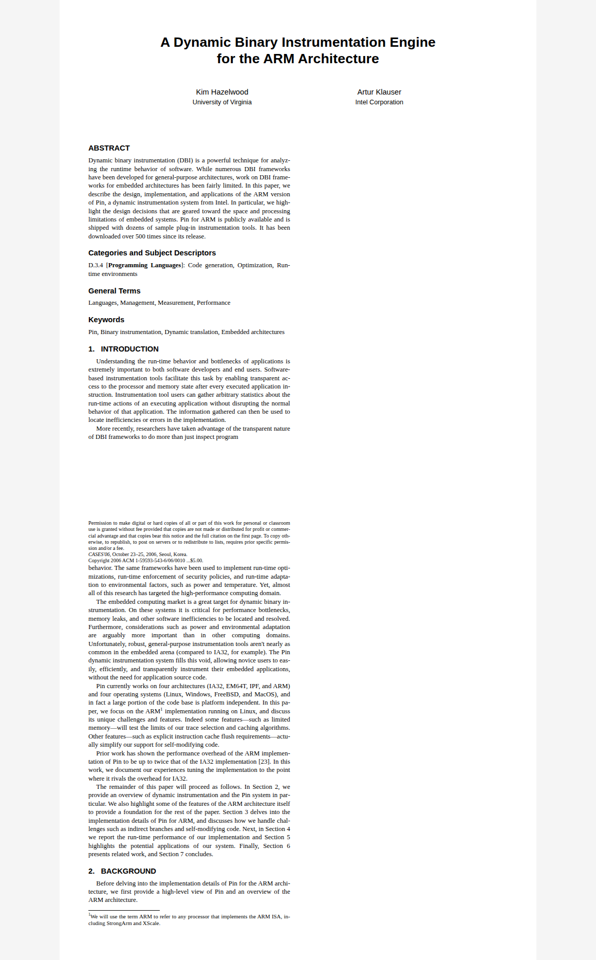A Dynamic Binary Instrumentation Engine
for the ARM Architecture
Kim Hazelwood
University of Virginia
Artur Klauser
Intel Corporation
ABSTRACT
Dynamic binary instrumentation (DBI) is a powerful technique for analyzing the runtime behavior of software. While numerous DBI frameworks have been developed for general-purpose architectures, work on DBI frameworks for embedded architectures has been fairly limited. In this paper, we describe the design, implementation, and applications of the ARM version of Pin, a dynamic instrumentation system from Intel. In particular, we highlight the design decisions that are geared toward the space and processing limitations of embedded systems. Pin for ARM is publicly available and is shipped with dozens of sample plug-in instrumentation tools. It has been downloaded over 500 times since its release.
Categories and Subject Descriptors
D.3.4 [Programming Languages]: Code generation, Optimization, Run-time environments
General Terms
Languages, Management, Measurement, Performance
Keywords
Pin, Binary instrumentation, Dynamic translation, Embedded architectures
1. INTRODUCTION
Understanding the run-time behavior and bottlenecks of applications is extremely important to both software developers and end users. Software-based instrumentation tools facilitate this task by enabling transparent access to the processor and memory state after every executed application instruction. Instrumentation tool users can gather arbitrary statistics about the run-time actions of an executing application without disrupting the normal behavior of that application. The information gathered can then be used to locate inefficiencies or errors in the implementation.
More recently, researchers have taken advantage of the transparent nature of DBI frameworks to do more than just inspect program
Permission to make digital or hard copies of all or part of this work for personal or classroom use is granted without fee provided that copies are not made or distributed for profit or commercial advantage and that copies bear this notice and the full citation on the first page. To copy otherwise, to republish, to post on servers or to redistribute to lists, requires prior specific permission and/or a fee.
CASES'06, October 23–25, 2006, Seoul, Korea.
Copyright 2006 ACM 1-59593-543-6/06/0010 ...$5.00.
behavior. The same frameworks have been used to implement run-time optimizations, run-time enforcement of security policies, and run-time adaptation to environmental factors, such as power and temperature. Yet, almost all of this research has targeted the high-performance computing domain.
The embedded computing market is a great target for dynamic binary instrumentation. On these systems it is critical for performance bottlenecks, memory leaks, and other software inefficiencies to be located and resolved. Furthermore, considerations such as power and environmental adaptation are arguably more important than in other computing domains. Unfortunately, robust, general-purpose instrumentation tools aren't nearly as common in the embedded arena (compared to IA32, for example). The Pin dynamic instrumentation system fills this void, allowing novice users to easily, efficiently, and transparently instrument their embedded applications, without the need for application source code.
Pin currently works on four architectures (IA32, EM64T, IPF, and ARM) and four operating systems (Linux, Windows, FreeBSD, and MacOS), and in fact a large portion of the code base is platform independent. In this paper, we focus on the ARM1 implementation running on Linux, and discuss its unique challenges and features. Indeed some features—such as limited memory—will test the limits of our trace selection and caching algorithms. Other features—such as explicit instruction cache flush requirements—actually simplify our support for self-modifying code.
Prior work has shown the performance overhead of the ARM implementation of Pin to be up to twice that of the IA32 implementation [23]. In this work, we document our experiences tuning the implementation to the point where it rivals the overhead for IA32.
The remainder of this paper will proceed as follows. In Section 2, we provide an overview of dynamic instrumentation and the Pin system in particular. We also highlight some of the features of the ARM architecture itself to provide a foundation for the rest of the paper. Section 3 delves into the implementation details of Pin for ARM, and discusses how we handle challenges such as indirect branches and self-modifying code. Next, in Section 4 we report the run-time performance of our implementation and Section 5 highlights the potential applications of our system. Finally, Section 6 presents related work, and Section 7 concludes.
2. BACKGROUND
Before delving into the implementation details of Pin for the ARM architecture, we first provide a high-level view of Pin and an overview of the ARM architecture.
1We will use the term ARM to refer to any processor that implements the ARM ISA, including StrongArm and XScale.